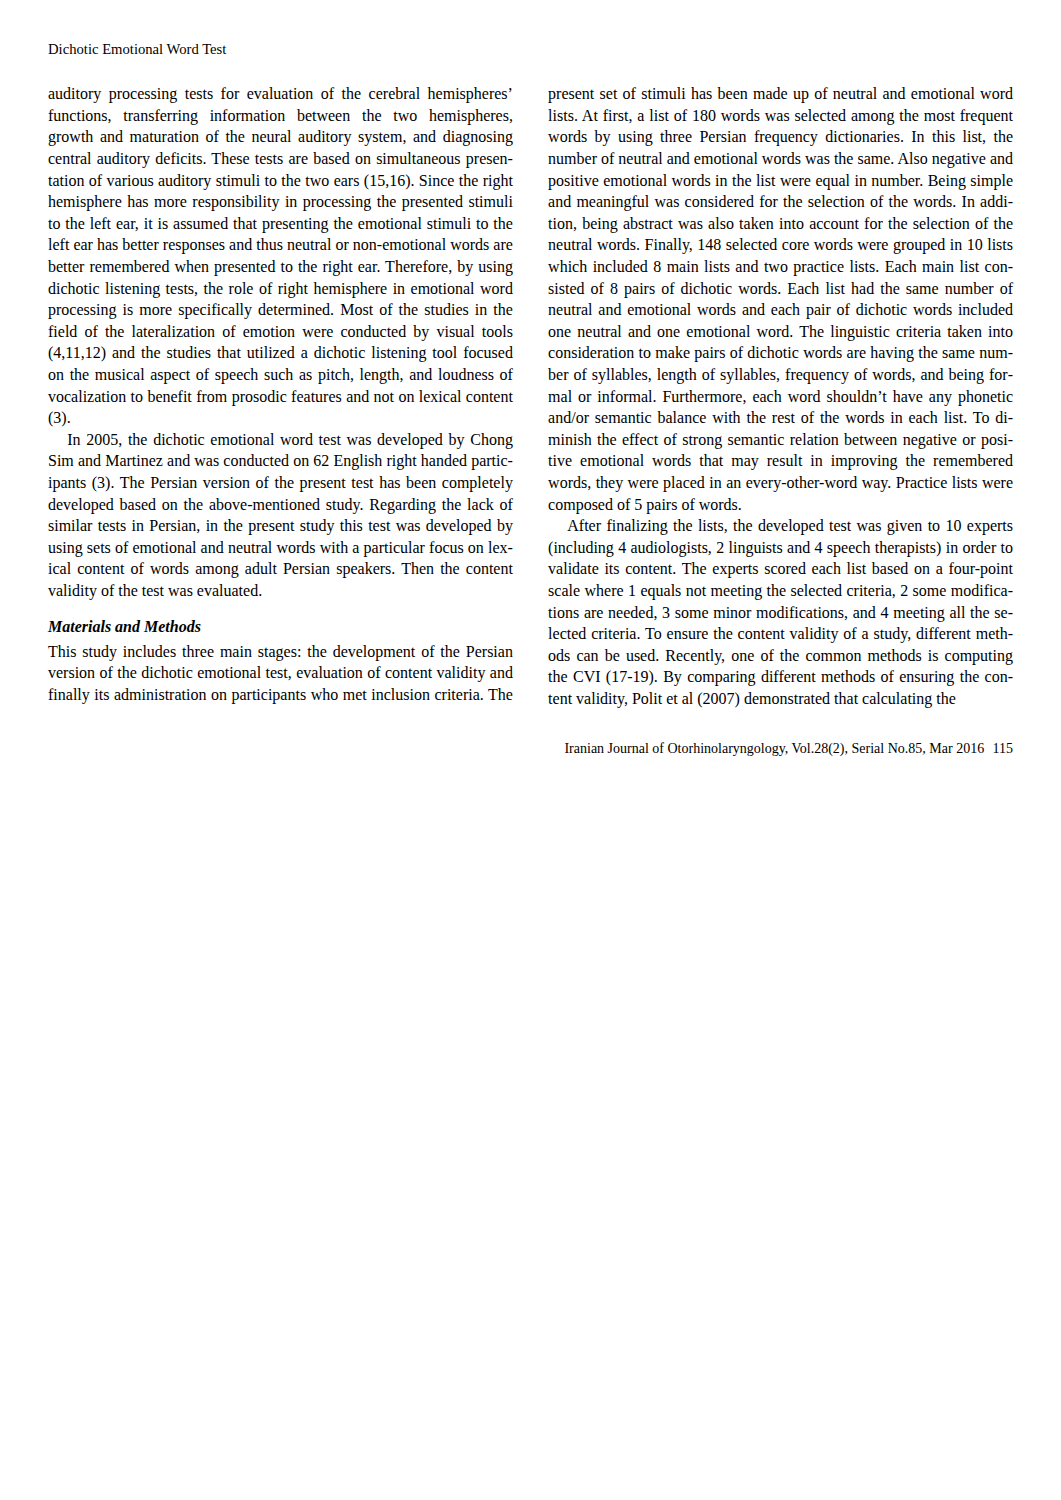Dichotic Emotional Word Test
auditory processing tests for evaluation of the cerebral hemispheres’ functions, transferring information between the two hemispheres, growth and maturation of the neural auditory system, and diagnosing central auditory deficits. These tests are based on simultaneous presentation of various auditory stimuli to the two ears (15,16). Since the right hemisphere has more responsibility in processing the presented stimuli to the left ear, it is assumed that presenting the emotional stimuli to the left ear has better responses and thus neutral or non-emotional words are better remembered when presented to the right ear. Therefore, by using dichotic listening tests, the role of right hemisphere in emotional word processing is more specifically determined. Most of the studies in the field of the lateralization of emotion were conducted by visual tools (4,11,12) and the studies that utilized a dichotic listening tool focused on the musical aspect of speech such as pitch, length, and loudness of vocalization to benefit from prosodic features and not on lexical content (3).
In 2005, the dichotic emotional word test was developed by Chong Sim and Martinez and was conducted on 62 English right handed participants (3). The Persian version of the present test has been completely developed based on the above-mentioned study. Regarding the lack of similar tests in Persian, in the present study this test was developed by using sets of emotional and neutral words with a particular focus on lexical content of words among adult Persian speakers. Then the content validity of the test was evaluated.
Materials and Methods
This study includes three main stages: the development of the Persian version of the dichotic emotional test, evaluation of content validity and finally its administration on participants who met inclusion criteria. The present set of stimuli has been made up of neutral and emotional word lists. At first, a list of 180 words was selected among the most frequent words by using three Persian frequency dictionaries. In this list, the number of neutral and emotional words was the same. Also negative and positive emotional words in the list were equal in number. Being simple and meaningful was considered for the selection of the words. In addition, being abstract was also taken into account for the selection of the neutral words. Finally, 148 selected core words were grouped in 10 lists which included 8 main lists and two practice lists. Each main list consisted of 8 pairs of dichotic words. Each list had the same number of neutral and emotional words and each pair of dichotic words included one neutral and one emotional word. The linguistic criteria taken into consideration to make pairs of dichotic words are having the same number of syllables, length of syllables, frequency of words, and being formal or informal. Furthermore, each word shouldn’t have any phonetic and/or semantic balance with the rest of the words in each list. To diminish the effect of strong semantic relation between negative or positive emotional words that may result in improving the remembered words, they were placed in an every-other-word way. Practice lists were composed of 5 pairs of words.
After finalizing the lists, the developed test was given to 10 experts (including 4 audiologists, 2 linguists and 4 speech therapists) in order to validate its content. The experts scored each list based on a four-point scale where 1 equals not meeting the selected criteria, 2 some modifications are needed, 3 some minor modifications, and 4 meeting all the selected criteria. To ensure the content validity of a study, different methods can be used. Recently, one of the common methods is computing the CVI (17-19). By comparing different methods of ensuring the content validity, Polit et al (2007) demonstrated that calculating the
Iranian Journal of Otorhinolaryngology, Vol.28(2), Serial No.85, Mar 2016115